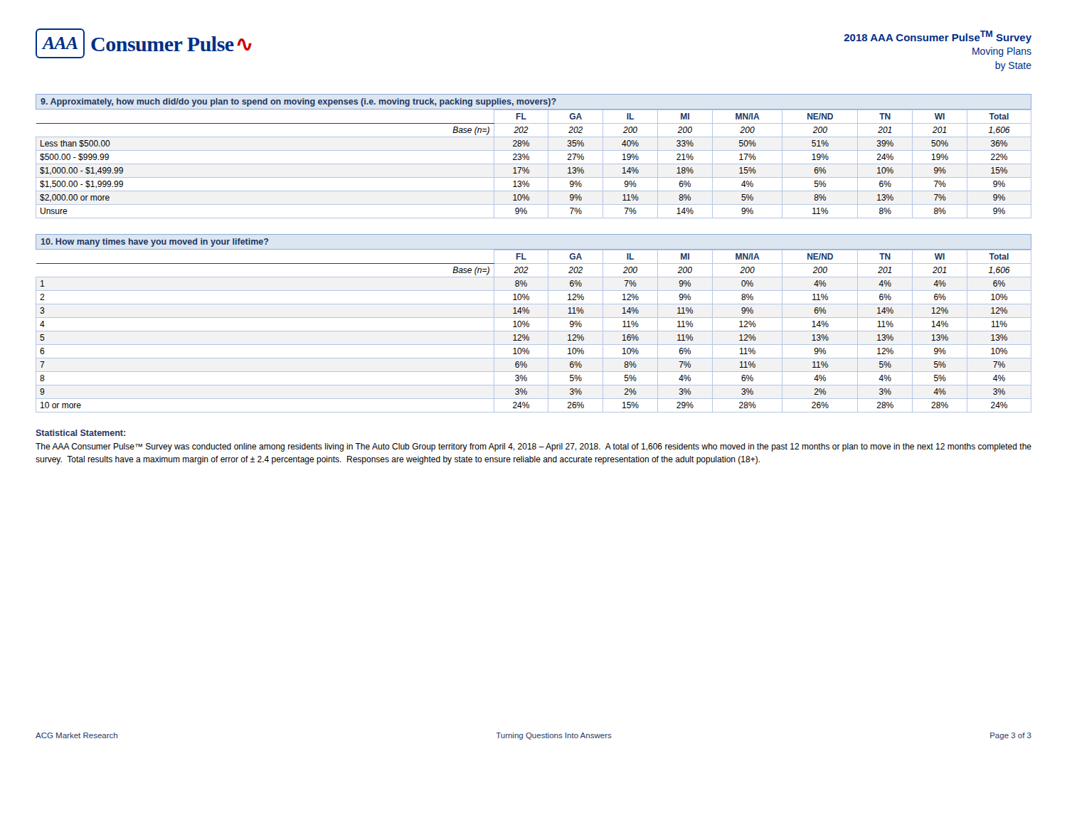AAA
Consumer Pulse∿
2018 AAA Consumer PulseTM Survey
Moving Plans
by State
9. Approximately, how much did/do you plan to spend on moving expenses (i.e. moving truck, packing supplies, movers)?
| | FL | GA | IL | MI | MN/IA | NE/ND | TN | WI | Total |
| --- | --- | --- | --- | --- | --- | --- | --- | --- | --- |
| Base (n=) | 202 | 202 | 200 | 200 | 200 | 200 | 201 | 201 | 1,606 |
| Less than $500.00 | 28% | 35% | 40% | 33% | 50% | 51% | 39% | 50% | 36% |
| $500.00 - $999.99 | 23% | 27% | 19% | 21% | 17% | 19% | 24% | 19% | 22% |
| $1,000.00 - $1,499.99 | 17% | 13% | 14% | 18% | 15% | 6% | 10% | 9% | 15% |
| $1,500.00 - $1,999.99 | 13% | 9% | 9% | 6% | 4% | 5% | 6% | 7% | 9% |
| $2,000.00 or more | 10% | 9% | 11% | 8% | 5% | 8% | 13% | 7% | 9% |
| Unsure | 9% | 7% | 7% | 14% | 9% | 11% | 8% | 8% | 9% |
10. How many times have you moved in your lifetime?
| | FL | GA | IL | MI | MN/IA | NE/ND | TN | WI | Total |
| --- | --- | --- | --- | --- | --- | --- | --- | --- | --- |
| Base (n=) | 202 | 202 | 200 | 200 | 200 | 200 | 201 | 201 | 1,606 |
| 1 | 8% | 6% | 7% | 9% | 0% | 4% | 4% | 4% | 6% |
| 2 | 10% | 12% | 12% | 9% | 8% | 11% | 6% | 6% | 10% |
| 3 | 14% | 11% | 14% | 11% | 9% | 6% | 14% | 12% | 12% |
| 4 | 10% | 9% | 11% | 11% | 12% | 14% | 11% | 14% | 11% |
| 5 | 12% | 12% | 16% | 11% | 12% | 13% | 13% | 13% | 13% |
| 6 | 10% | 10% | 10% | 6% | 11% | 9% | 12% | 9% | 10% |
| 7 | 6% | 6% | 8% | 7% | 11% | 11% | 5% | 5% | 7% |
| 8 | 3% | 5% | 5% | 4% | 6% | 4% | 4% | 5% | 4% |
| 9 | 3% | 3% | 2% | 3% | 3% | 2% | 3% | 4% | 3% |
| 10 or more | 24% | 26% | 15% | 29% | 28% | 26% | 28% | 28% | 24% |
Statistical Statement:
The AAA Consumer Pulse™ Survey was conducted online among residents living in The Auto Club Group territory from April 4, 2018 – April 27, 2018. A total of 1,606 residents who moved in the past 12 months or plan to move in the next 12 months completed the survey. Total results have a maximum margin of error of ± 2.4 percentage points. Responses are weighted by state to ensure reliable and accurate representation of the adult population (18+).
ACG Market Research
Turning Questions Into Answers
Page 3 of 3